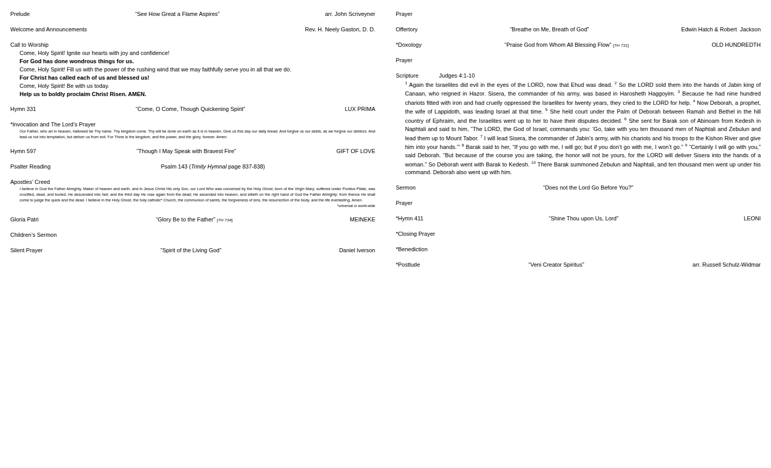Prelude “See How Great a Flame Aspires” arr. John Scriveyner
Welcome and Announcements Rev. H. Neely Gaston, D. D.
Call to Worship
Come, Holy Spirit! Ignite our hearts with joy and confidence!
For God has done wondrous things for us.
Come, Holy Spirit! Fill us with the power of the rushing wind that we may faithfully serve you in all that we do.
For Christ has called each of us and blessed us!
Come, Holy Spirit! Be with us today.
Help us to boldly proclaim Christ Risen. AMEN.
Hymn 331 “Come, O Come, Though Quickening Spirit” LUX PRIMA
*Invocation and The Lord’s Prayer
Our Father, who art in heaven, hallowed be Thy name. Thy kingdom come. Thy will be done on earth as it is in heaven. Give us this day our daily bread. And forgive us our debts, as we forgive our debtors. And lead us not into temptation, but deliver us from evil. For Thine is the kingdom, and the power, and the glory, forever. Amen.
Hymn 597 “Though I May Speak with Bravest Fire” GIFT OF LOVE
Psalter Reading Psalm 143 (Trinity Hymnal page 837-838)
Apostles’ Creed
I believe in God the Father Almighty, Maker of heaven and earth; and in Jesus Christ His only Son, our Lord Who was conceived by the Holy Ghost, born of the Virgin Mary; suffered under Pontius Pilate, was crucified, dead, and buried; He descended into hell; and the third day He rose again from the dead; He ascended into heaven, and sitteth on the right hand of God the Father Almighty; from thence He shall come to judge the quick and the dead. I believe in the Holy Ghost, the holy catholic* Church, the communion of saints, the forgiveness of sins, the resurrection of the body, and the life everlasting. Amen.
*universal or world-wide
Gloria Patri “Glory Be to the Father” [TH 734] MEINEKE
Children’s Sermon
Silent Prayer “Spirit of the Living God” Daniel Iverson
Prayer
Offertory “Breathe on Me, Breath of God” Edwin Hatch & Robert Jackson
*Doxology “Praise God from Whom All Blessing Flow” [TH 731] OLD HUNDREDTH
Prayer
Scripture Judges 4:1-10
1 Again the Israelites did evil in the eyes of the LORD, now that Ehud was dead. 2 So the LORD sold them into the hands of Jabin king of Canaan, who reigned in Hazor. Sisera, the commander of his army, was based in Harosheth Haggoyim. 3 Because he had nine hundred chariots fitted with iron and had cruelly oppressed the Israelites for twenty years, they cried to the LORD for help. 4 Now Deborah, a prophet, the wife of Lappidoth, was leading Israel at that time. 5 She held court under the Palm of Deborah between Ramah and Bethel in the hill country of Ephraim, and the Israelites went up to her to have their disputes decided. 6 She sent for Barak son of Abinoam from Kedesh in Naphtali and said to him, “The LORD, the God of Israel, commands you: ‘Go, take with you ten thousand men of Naphtali and Zebulun and lead them up to Mount Tabor. 7 I will lead Sisera, the commander of Jabin’s army, with his chariots and his troops to the Kishon River and give him into your hands.’” 8 Barak said to her, “If you go with me, I will go; but if you don’t go with me, I won’t go.” 9 “Certainly I will go with you,” said Deborah. “But because of the course you are taking, the honor will not be yours, for the LORD will deliver Sisera into the hands of a woman.” So Deborah went with Barak to Kedesh. 10 There Barak summoned Zebulun and Naphtali, and ten thousand men went up under his command. Deborah also went up with him.
Sermon “Does not the Lord Go Before You?”
Prayer
*Hymn 411 “Shine Thou upon Us, Lord” LEONI
*Closing Prayer
*Benediction
*Postlude “Veni Creator Spiritus” arr. Russell Schulz-Widmar